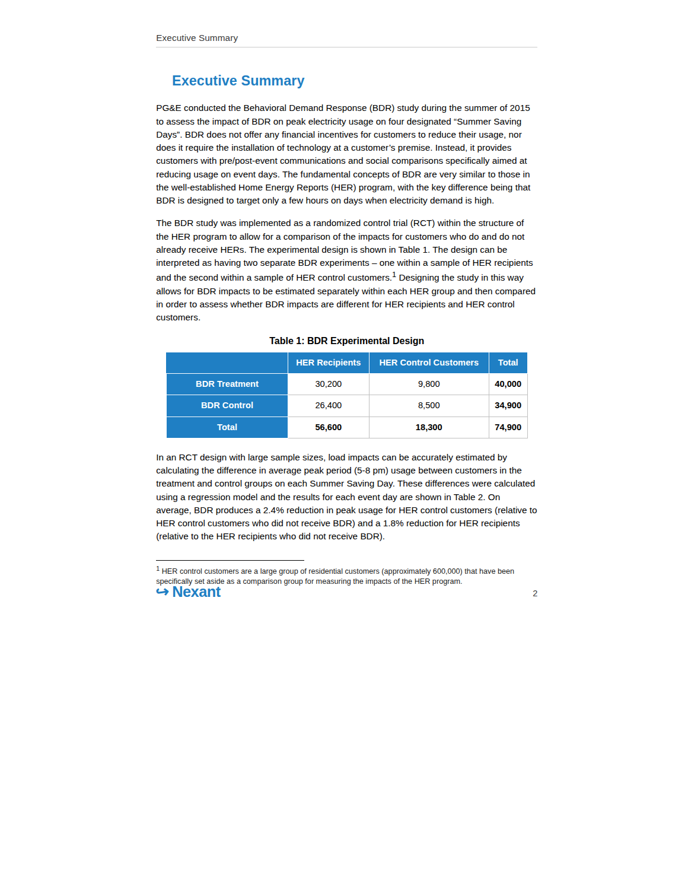Executive Summary
Executive Summary
PG&E conducted the Behavioral Demand Response (BDR) study during the summer of 2015 to assess the impact of BDR on peak electricity usage on four designated “Summer Saving Days”. BDR does not offer any financial incentives for customers to reduce their usage, nor does it require the installation of technology at a customer’s premise. Instead, it provides customers with pre/post-event communications and social comparisons specifically aimed at reducing usage on event days. The fundamental concepts of BDR are very similar to those in the well-established Home Energy Reports (HER) program, with the key difference being that BDR is designed to target only a few hours on days when electricity demand is high.
The BDR study was implemented as a randomized control trial (RCT) within the structure of the HER program to allow for a comparison of the impacts for customers who do and do not already receive HERs. The experimental design is shown in Table 1. The design can be interpreted as having two separate BDR experiments – one within a sample of HER recipients and the second within a sample of HER control customers.1 Designing the study in this way allows for BDR impacts to be estimated separately within each HER group and then compared in order to assess whether BDR impacts are different for HER recipients and HER control customers.
Table 1: BDR Experimental Design
| | HER Recipients | HER Control Customers | Total |
| --- | --- | --- | --- |
| BDR Treatment | 30,200 | 9,800 | 40,000 |
| BDR Control | 26,400 | 8,500 | 34,900 |
| Total | 56,600 | 18,300 | 74,900 |
In an RCT design with large sample sizes, load impacts can be accurately estimated by calculating the difference in average peak period (5-8 pm) usage between customers in the treatment and control groups on each Summer Saving Day. These differences were calculated using a regression model and the results for each event day are shown in Table 2. On average, BDR produces a 2.4% reduction in peak usage for HER control customers (relative to HER control customers who did not receive BDR) and a 1.8% reduction for HER recipients (relative to the HER recipients who did not receive BDR).
1 HER control customers are a large group of residential customers (approximately 600,000) that have been specifically set aside as a comparison group for measuring the impacts of the HER program.
↪ Nexant
2